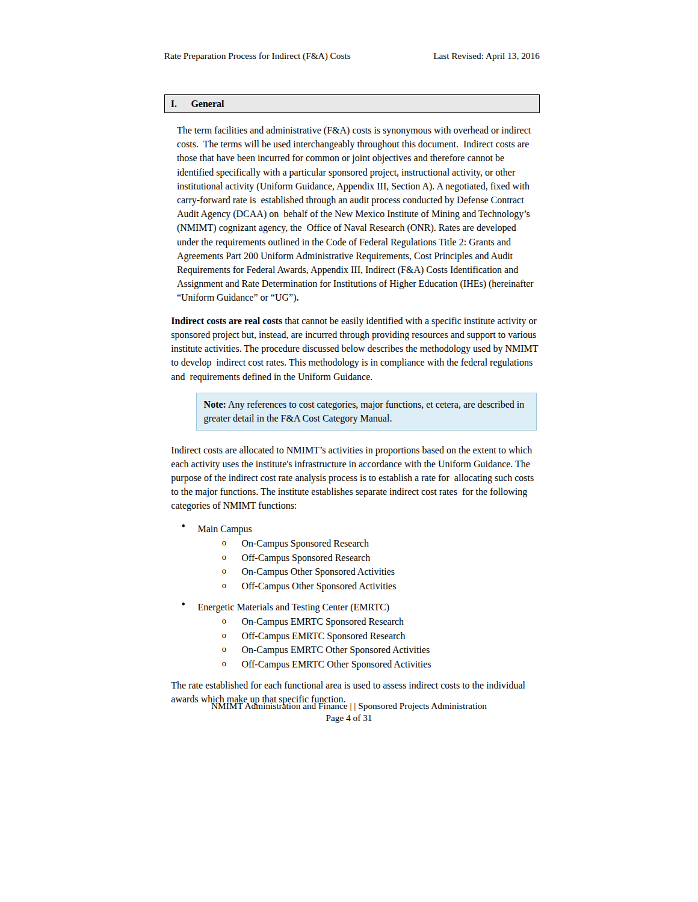Rate Preparation Process for Indirect (F&A) Costs
Last Revised: April 13, 2016
I. General
The term facilities and administrative (F&A) costs is synonymous with overhead or indirect costs. The terms will be used interchangeably throughout this document. Indirect costs are those that have been incurred for common or joint objectives and therefore cannot be identified specifically with a particular sponsored project, instructional activity, or other institutional activity (Uniform Guidance, Appendix III, Section A). A negotiated, fixed with carry-forward rate is established through an audit process conducted by Defense Contract Audit Agency (DCAA) on behalf of the New Mexico Institute of Mining and Technology’s (NMIMT) cognizant agency, the Office of Naval Research (ONR). Rates are developed under the requirements outlined in the Code of Federal Regulations Title 2: Grants and Agreements Part 200 Uniform Administrative Requirements, Cost Principles and Audit Requirements for Federal Awards, Appendix III, Indirect (F&A) Costs Identification and Assignment and Rate Determination for Institutions of Higher Education (IHEs) (hereinafter “Uniform Guidance” or “UG”).
Indirect costs are real costs that cannot be easily identified with a specific institute activity or sponsored project but, instead, are incurred through providing resources and support to various institute activities. The procedure discussed below describes the methodology used by NMIMT to develop indirect cost rates. This methodology is in compliance with the federal regulations and requirements defined in the Uniform Guidance.
Note: Any references to cost categories, major functions, et cetera, are described in greater detail in the F&A Cost Category Manual.
Indirect costs are allocated to NMIMT’s activities in proportions based on the extent to which each activity uses the institute's infrastructure in accordance with the Uniform Guidance. The purpose of the indirect cost rate analysis process is to establish a rate for allocating such costs to the major functions. The institute establishes separate indirect cost rates for the following categories of NMIMT functions:
Main Campus
On-Campus Sponsored Research
Off-Campus Sponsored Research
On-Campus Other Sponsored Activities
Off-Campus Other Sponsored Activities
Energetic Materials and Testing Center (EMRTC)
On-Campus EMRTC Sponsored Research
Off-Campus EMRTC Sponsored Research
On-Campus EMRTC Other Sponsored Activities
Off-Campus EMRTC Other Sponsored Activities
The rate established for each functional area is used to assess indirect costs to the individual awards which make up that specific function.
NMIMT Administration and Finance | | Sponsored Projects Administration
Page 4 of 31